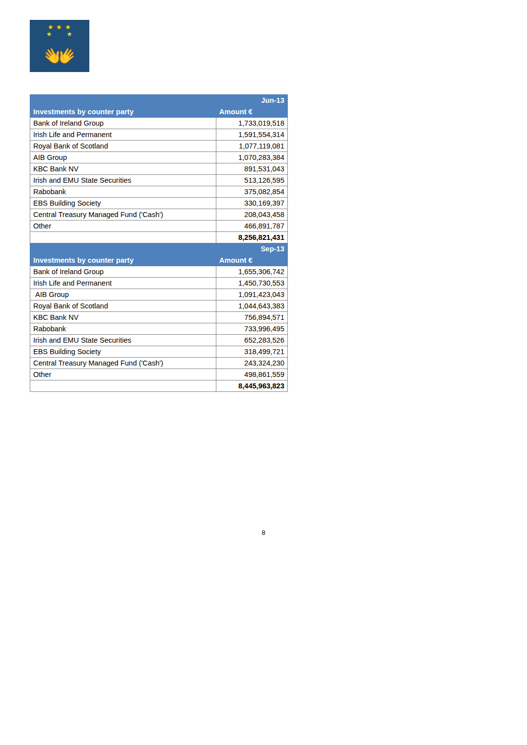★ ★ ★
★ ★
👐
| | Jun-13 |
| Investments by counter party | Amount € |
| Bank of Ireland Group | 1,733,019,518 |
| Irish Life and Permanent | 1,591,554,314 |
| Royal Bank of Scotland | 1,077,119,081 |
| AIB Group | 1,070,283,384 |
| KBC Bank NV | 891,531,043 |
| Irish and EMU State Securities | 513,126,595 |
| Rabobank | 375,082,854 |
| EBS Building Society | 330,169,397 |
| Central Treasury Managed Fund ('Cash') | 208,043,458 |
| Other | 466,891,787 |
| | 8,256,821,431 |
| | Sep-13 |
| Investments by counter party | Amount € |
| Bank of Ireland Group | 1,655,306,742 |
| Irish Life and Permanent | 1,450,730,553 |
| AIB Group | 1,091,423,043 |
| Royal Bank of Scotland | 1,044,643,383 |
| KBC Bank NV | 756,894,571 |
| Rabobank | 733,996,495 |
| Irish and EMU State Securities | 652,283,526 |
| EBS Building Society | 318,499,721 |
| Central Treasury Managed Fund ('Cash') | 243,324,230 |
| Other | 498,861,559 |
| | 8,445,963,823 |
8